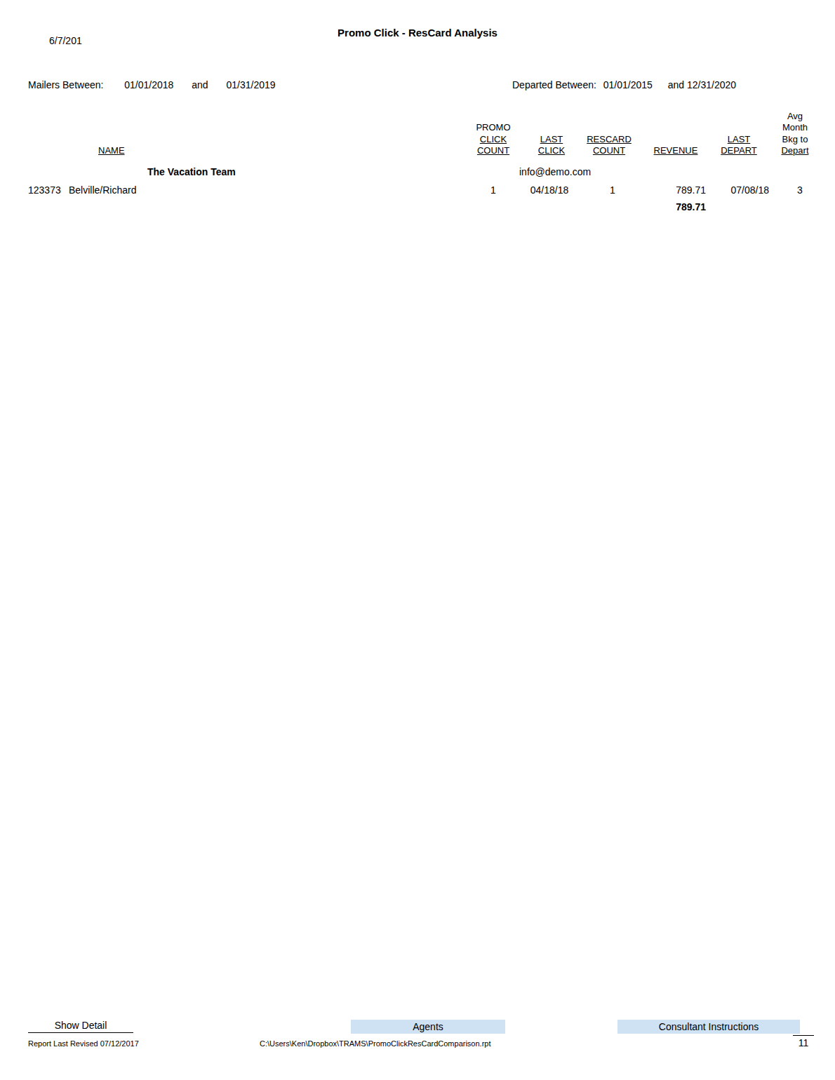6/7/201
Promo Click - ResCard Analysis
Mailers Between: 01/01/2018 and 01/31/2019
Departed Between: 01/01/2015 and 12/31/2020
Avg
Month
Bkg to
Depart
PROMO
CLICK
COUNT
LAST
CLICK
RESCARD
COUNT
REVENUE
LAST
DEPART
NAME
The Vacation Team
info@demo.com
123373 Belville/Richard 1 04/18/18 1 789.71 07/08/18 3
789.71
Show Detail
Agents
Consultant Instructions
Report Last Revised 07/12/2017
C:\Users\Ken\Dropbox\TRAMS\PromoClickResCardComparison.rpt
11